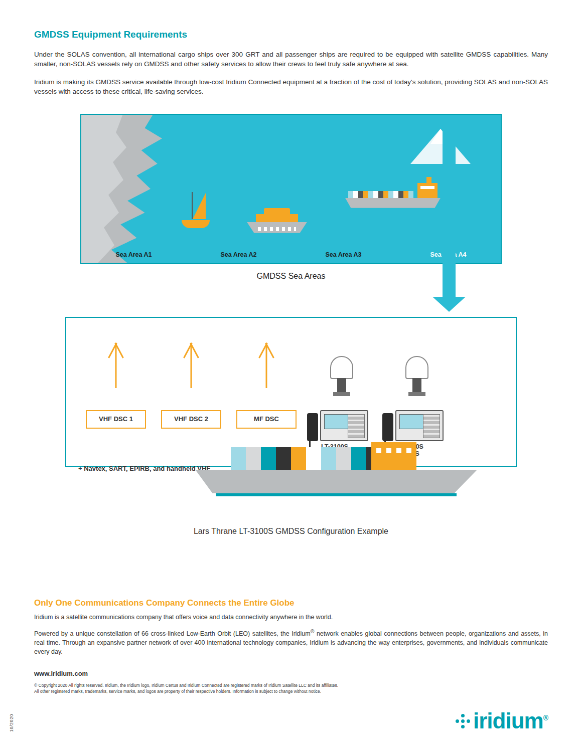GMDSS Equipment Requirements
Under the SOLAS convention, all international cargo ships over 300 GRT and all passenger ships are required to be equipped with satellite GMDSS capabilities. Many smaller, non-SOLAS vessels rely on GMDSS and other safety services to allow their crews to feel truly safe anywhere at sea.
Iridium is making its GMDSS service available through low-cost Iridium Connected equipment at a fraction of the cost of today's solution, providing SOLAS and non-SOLAS vessels with access to these critical, life-saving services.
Sea Area A1 Sea Area A2 Sea Area A3 Sea Area A4
GMDSS Sea Areas
VHF DSC 1
VHF DSC 2
MF DSC
LT-3100S
GMDSS
LT-3100S
GMDSS
+ Navtex, SART, EPIRB, and handheld VHF
Lars Thrane LT-3100S GMDSS Configuration Example
Only One Communications Company Connects the Entire Globe
Iridium is a satellite communications company that offers voice and data connectivity anywhere in the world.
Powered by a unique constellation of 66 cross-linked Low-Earth Orbit (LEO) satellites, the Iridium® network enables global connections between people, organizations and assets, in real time. Through an expansive partner network of over 400 international technology companies, Iridium is advancing the way enterprises, governments, and individuals communicate every day.
www.iridium.com
© Copyright 2020 All rights reserved. Iridium, the Iridium logo, Iridium Certus and Iridium Connected are registered marks of Iridium Satellite LLC and its affiliates.
All other registered marks, trademarks, service marks, and logos are property of their respective holders. Information is subject to change without notice.
10/2020
iridium®